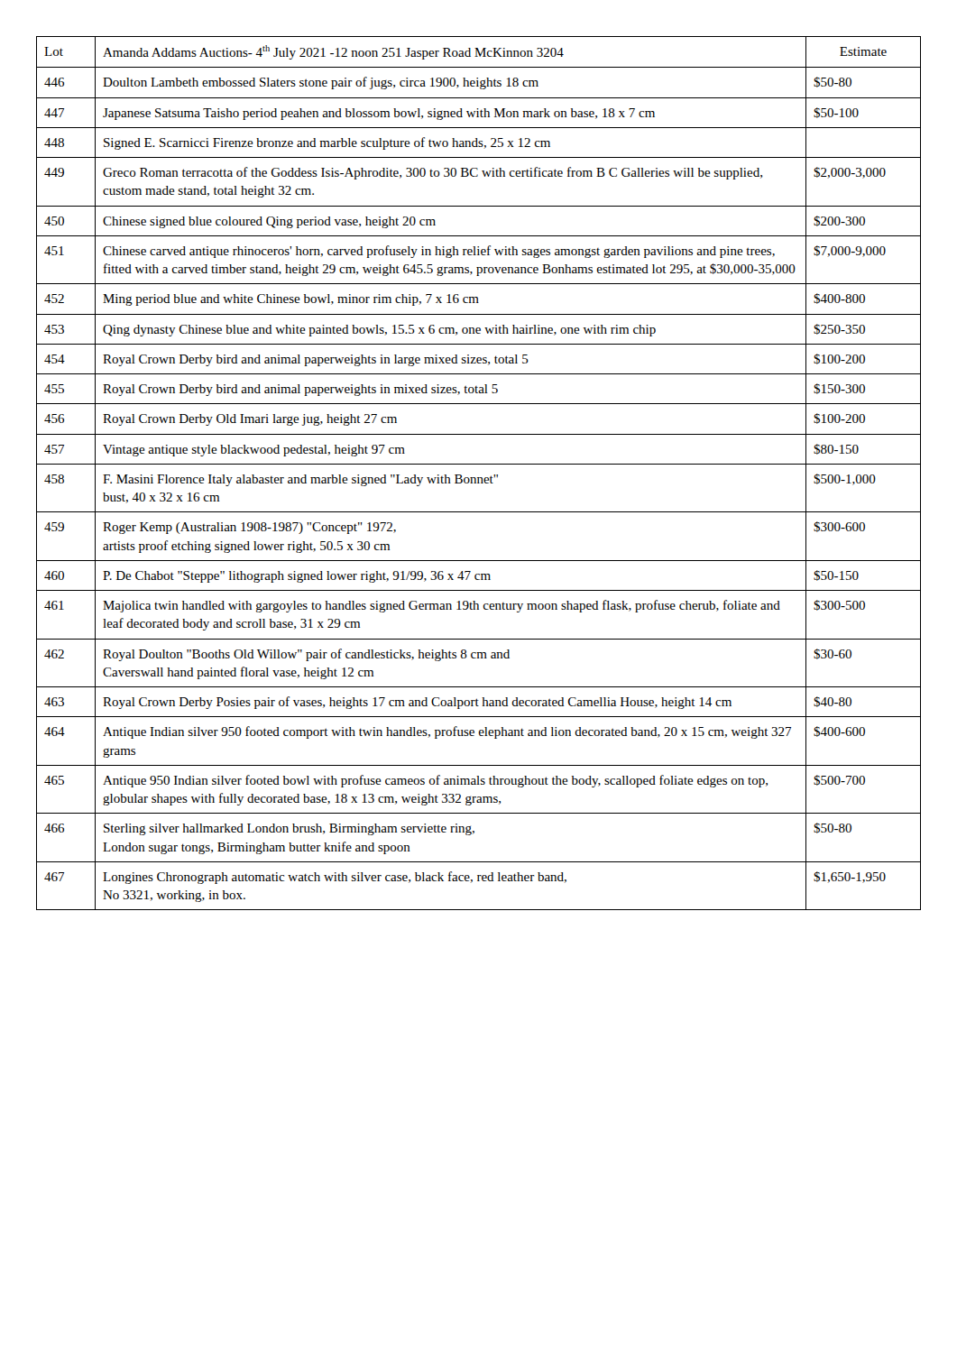| Lot | Amanda Addams Auctions- 4 th July 2021 -12 noon 251 Jasper Road McKinnon 3204 | Estimate |
| --- | --- | --- |
| 446 | Doulton Lambeth embossed Slaters stone pair of jugs, circa 1900, heights 18 cm | $50-80 |
| 447 | Japanese Satsuma Taisho period peahen and blossom bowl, signed with Mon mark on base, 18 x 7 cm | $50-100 |
| 448 | Signed E. Scarnicci Firenze bronze and marble sculpture of two hands, 25 x 12 cm | |
| 449 | Greco Roman terracotta of the Goddess Isis-Aphrodite, 300 to 30 BC with certificate from B C Galleries will be supplied, custom made stand, total height 32 cm. | $2,000-3,000 |
| 450 | Chinese signed blue coloured Qing period vase, height 20 cm | $200-300 |
| 451 | Chinese carved antique rhinoceros' horn, carved profusely in high relief with sages amongst garden pavilions and pine trees, fitted with a carved timber stand, height 29 cm, weight 645.5 grams, provenance Bonhams estimated lot 295, at $30,000-35,000 | $7,000-9,000 |
| 452 | Ming period blue and white Chinese bowl, minor rim chip, 7 x 16 cm | $400-800 |
| 453 | Qing dynasty Chinese blue and white painted bowls, 15.5 x 6 cm, one with hairline, one with rim chip | $250-350 |
| 454 | Royal Crown Derby bird and animal paperweights in large mixed sizes, total 5 | $100-200 |
| 455 | Royal Crown Derby bird and animal paperweights in mixed sizes, total 5 | $150-300 |
| 456 | Royal Crown Derby Old Imari large jug, height 27 cm | $100-200 |
| 457 | Vintage antique style blackwood pedestal, height 97 cm | $80-150 |
| 458 | F. Masini Florence Italy alabaster and marble signed "Lady with Bonnet" bust, 40 x 32 x 16 cm | $500-1,000 |
| 459 | Roger Kemp (Australian 1908-1987) "Concept" 1972, artists proof etching signed lower right, 50.5 x 30 cm | $300-600 |
| 460 | P. De Chabot "Steppe" lithograph signed lower right, 91/99, 36 x 47 cm | $50-150 |
| 461 | Majolica twin handled with gargoyles to handles signed German 19th century moon shaped flask, profuse cherub, foliate and leaf decorated body and scroll base, 31 x 29 cm | $300-500 |
| 462 | Royal Doulton "Booths Old Willow" pair of candlesticks, heights 8 cm and Caverswall hand painted floral vase, height 12 cm | $30-60 |
| 463 | Royal Crown Derby Posies pair of vases, heights 17 cm and Coalport hand decorated Camellia House, height 14 cm | $40-80 |
| 464 | Antique Indian silver 950 footed comport with twin handles, profuse elephant and lion decorated band, 20 x 15 cm, weight 327 grams | $400-600 |
| 465 | Antique 950 Indian silver footed bowl with profuse cameos of animals throughout the body, scalloped foliate edges on top, globular shapes with fully decorated base, 18 x 13 cm, weight 332 grams, | $500-700 |
| 466 | Sterling silver hallmarked London brush, Birmingham serviette ring, London sugar tongs, Birmingham butter knife and spoon | $50-80 |
| 467 | Longines Chronograph automatic watch with silver case, black face, red leather band, No 3321, working, in box. | $1,650-1,950 |